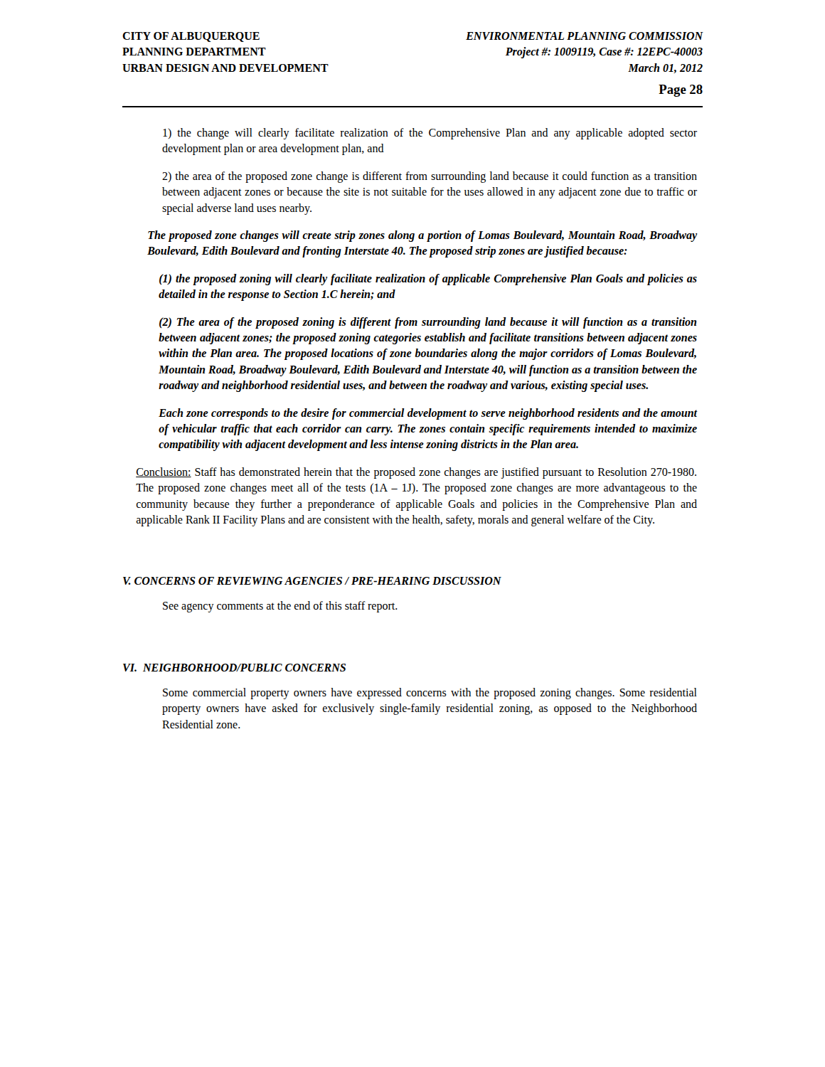CITY OF ALBUQUERQUE
PLANNING DEPARTMENT
URBAN DESIGN AND DEVELOPMENT
ENVIRONMENTAL PLANNING COMMISSION
Project #: 1009119, Case #: 12EPC-40003
March 01, 2012
Page 28
1) the change will clearly facilitate realization of the Comprehensive Plan and any applicable adopted sector development plan or area development plan, and
2) the area of the proposed zone change is different from surrounding land because it could function as a transition between adjacent zones or because the site is not suitable for the uses allowed in any adjacent zone due to traffic or special adverse land uses nearby.
The proposed zone changes will create strip zones along a portion of Lomas Boulevard, Mountain Road, Broadway Boulevard, Edith Boulevard and fronting Interstate 40. The proposed strip zones are justified because:
(1) the proposed zoning will clearly facilitate realization of applicable Comprehensive Plan Goals and policies as detailed in the response to Section 1.C herein; and
(2) The area of the proposed zoning is different from surrounding land because it will function as a transition between adjacent zones; the proposed zoning categories establish and facilitate transitions between adjacent zones within the Plan area. The proposed locations of zone boundaries along the major corridors of Lomas Boulevard, Mountain Road, Broadway Boulevard, Edith Boulevard and Interstate 40, will function as a transition between the roadway and neighborhood residential uses, and between the roadway and various, existing special uses.
Each zone corresponds to the desire for commercial development to serve neighborhood residents and the amount of vehicular traffic that each corridor can carry. The zones contain specific requirements intended to maximize compatibility with adjacent development and less intense zoning districts in the Plan area.
Conclusion: Staff has demonstrated herein that the proposed zone changes are justified pursuant to Resolution 270-1980. The proposed zone changes meet all of the tests (1A – 1J). The proposed zone changes are more advantageous to the community because they further a preponderance of applicable Goals and policies in the Comprehensive Plan and applicable Rank II Facility Plans and are consistent with the health, safety, morals and general welfare of the City.
V. CONCERNS OF REVIEWING AGENCIES / PRE-HEARING DISCUSSION
See agency comments at the end of this staff report.
VI. NEIGHBORHOOD/PUBLIC CONCERNS
Some commercial property owners have expressed concerns with the proposed zoning changes. Some residential property owners have asked for exclusively single-family residential zoning, as opposed to the Neighborhood Residential zone.